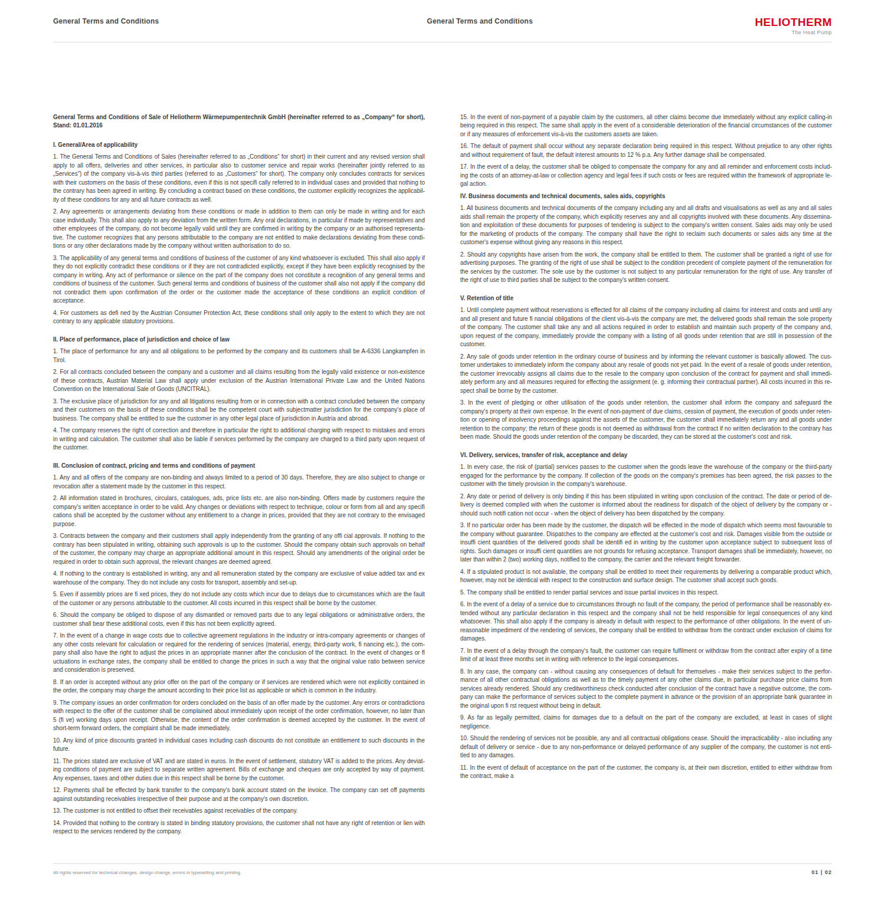General Terms and Conditions
General Terms and Conditions
HELIOTHERM
The Heat Pump
General Terms and Conditions of Sale of Heliotherm Wärmepumpentechnik GmbH (hereinafter referred to as „Company“ for short), Stand: 01.01.2016
I. General/Area of applicability
1. The General Terms and Conditions of Sales (hereinafter referred to as „Conditions“ for short) in their current and any revised version shall apply to all offers, deliveries and other services, in particular also to customer service and repair works (hereinafter jointly referred to as „Services“) of the company vis-à-vis third parties (referred to as „Customers“ for short). The company only concludes contracts for services with their customers on the basis of these conditions, even if this is not specifi cally referred to in individual cases and provided that nothing to the contrary has been agreed in writing. By concluding a contract based on these conditions, the customer explicitly recognizes the applicability of these conditions for any and all future contracts as well.
2. Any agreements or arrangements deviating from these conditions or made in addition to them can only be made in writing and for each case individually. This shall also apply to any deviation from the written form. Any oral declarations, in particular if made by representatives and other employees of the company, do not become legally valid until they are confirmed in writing by the company or an authorised representative. The customer recognizes that any persons attributable to the company are not entitled to make declarations deviating from these conditions or any other declarations made by the company without written authorisation to do so.
3. The applicability of any general terms and conditions of business of the customer of any kind whatsoever is excluded. This shall also apply if they do not explicitly contradict these conditions or if they are not contradicted explicitly, except if they have been explicitly recognised by the company in writing. Any act of performance or silence on the part of the company does not constitute a recognition of any general terms and conditions of business of the customer. Such general terms and conditions of business of the customer shall also not apply if the company did not contradict them upon confirmation of the order or the customer made the acceptance of these conditions an explicit condition of acceptance.
4. For customers as defi ned by the Austrian Consumer Protection Act, these conditions shall only apply to the extent to which they are not contrary to any applicable statutory provisions.
II. Place of performance, place of jurisdiction and choice of law
1. The place of performance for any and all obligations to be performed by the company and its customers shall be A-6336 Langkampfen in Tirol.
2. For all contracts concluded between the company and a customer and all claims resulting from the legally valid existence or non-existence of these contracts, Austrian Material Law shall apply under exclusion of the Austrian International Private Law and the United Nations Convention on the International Sale of Goods (UNCITRAL).
3. The exclusive place of jurisdiction for any and all litigations resulting from or in connection with a contract concluded between the company and their customers on the basis of these conditions shall be the competent court with subjectmatter jurisdiction for the company's place of business. The company shall be entitled to sue the customer in any other legal place of jurisdiction in Austria and abroad.
4. The company reserves the right of correction and therefore in particular the right to additional charging with respect to mistakes and errors in writing and calculation. The customer shall also be liable if services performed by the company are charged to a third party upon request of the customer.
III. Conclusion of contract, pricing and terms and conditions of payment
1. Any and all offers of the company are non-binding and always limited to a period of 30 days. Therefore, they are also subject to change or revocation after a statement made by the customer in this respect.
2. All information stated in brochures, circulars, catalogues, ads, price lists etc. are also non-binding. Offers made by customers require the company's written acceptance in order to be valid. Any changes or deviations with respect to technique, colour or form from all and any specifi cations shall be accepted by the customer without any entitlement to a change in prices, provided that they are not contrary to the envisaged purpose.
3. Contracts between the company and their customers shall apply independently from the granting of any offi cial approvals. If nothing to the contrary has been stipulated in writing, obtaining such approvals is up to the customer. Should the company obtain such approvals on behalf of the customer, the company may charge an appropriate additional amount in this respect. Should any amendments of the original order be required in order to obtain such approval, the relevant changes are deemed agreed.
4. If nothing to the contrary is established in writing, any and all remuneration stated by the company are exclusive of value added tax and ex warehouse of the company. They do not include any costs for transport, assembly and set-up.
5. Even if assembly prices are fi xed prices, they do not include any costs which incur due to delays due to circumstances which are the fault of the customer or any persons attributable to the customer. All costs incurred in this respect shall be borne by the customer.
6. Should the company be obliged to dispose of any dismantled or removed parts due to any legal obligations or administrative orders, the customer shall bear these additional costs, even if this has not been explicitly agreed.
7. In the event of a change in wage costs due to collective agreement regulations in the industry or intra-company agreements or changes of any other costs relevant for calculation or required for the rendering of services (material, energy, third-party work, fi nancing etc.), the company shall also have the right to adjust the prices in an appropriate manner after the conclusion of the contract. In the event of changes or fl uctuations in exchange rates, the company shall be entitled to change the prices in such a way that the original value ratio between service and consideration is preserved.
8. If an order is accepted without any prior offer on the part of the company or if services are rendered which were not explicitly contained in the order, the company may charge the amount according to their price list as applicable or which is common in the industry.
9. The company issues an order confirmation for orders concluded on the basis of an offer made by the customer. Any errors or contradictions with respect to the offer of the customer shall be complained about immediately upon receipt of the order confirmation, however, no later than 5 (fi ve) working days upon receipt. Otherwise, the content of the order confirmation is deemed accepted by the customer. In the event of short-term forward orders, the complaint shall be made immediately.
10. Any kind of price discounts granted in individual cases including cash discounts do not constitute an entitlement to such discounts in the future.
11. The prices stated are exclusive of VAT and are stated in euros. In the event of settlement, statutory VAT is added to the prices. Any deviating conditions of payment are subject to separate written agreement. Bills of exchange and cheques are only accepted by way of payment. Any expenses, taxes and other duties due in this respect shall be borne by the customer.
12. Payments shall be effected by bank transfer to the company's bank account stated on the invoice. The company can set off payments against outstanding receivables irrespective of their purpose and at the company's own discretion.
13. The customer is not entitled to offset their receivables against receivables of the company.
14. Provided that nothing to the contrary is stated in binding statutory provisions, the customer shall not have any right of retention or lien with respect to the services rendered by the company.
15. In the event of non-payment of a payable claim by the customers, all other claims become due immediately without any explicit calling-in being required in this respect. The same shall apply in the event of a considerable deterioration of the financial circumstances of the customer or if any measures of enforcement vis-à-vis the customers assets are taken.
16. The default of payment shall occur without any separate declaration being required in this respect. Without prejudice to any other rights and without requirement of fault, the default interest amounts to 12 % p.a. Any further damage shall be compensated.
17. In the event of a delay, the customer shall be obliged to compensate the company for any and all reminder and enforcement costs including the costs of an attorney-at-law or collection agency and legal fees if such costs or fees are required within the framework of appropriate legal action.
IV. Business documents and technical documents, sales aids, copyrights
1. All business documents and technical documents of the company including any and all drafts and visualisations as well as any and all sales aids shall remain the property of the company, which explicitly reserves any and all copyrights involved with these documents. Any dissemination and exploitation of these documents for purposes of tendering is subject to the company's written consent. Sales aids may only be used for the marketing of products of the company. The company shall have the right to reclaim such documents or sales aids any time at the customer's expense without giving any reasons in this respect.
2. Should any copyrights have arisen from the work, the company shall be entitled to them. The customer shall be granted a right of use for advertising purposes. The granting of the right of use shall be subject to the condition precedent of complete payment of the remuneration for the services by the customer. The sole use by the customer is not subject to any particular remuneration for the right of use. Any transfer of the right of use to third parties shall be subject to the company's written consent.
V. Retention of title
1. Until complete payment without reservations is effected for all claims of the company including all claims for interest and costs and until any and all present and future fi nancial obligations of the client vis-à-vis the company are met, the delivered goods shall remain the sole property of the company. The customer shall take any and all actions required in order to establish and maintain such property of the company and, upon request of the company, immediately provide the company with a listing of all goods under retention that are still in possession of the customer.
2. Any sale of goods under retention in the ordinary course of business and by informing the relevant customer is basically allowed. The customer undertakes to immediately inform the company about any resale of goods not yet paid. In the event of a resale of goods under retention, the customer irrevocably assigns all claims due to the resale to the company upon conclusion of the contract for payment and shall immediately perform any and all measures required for effecting the assignment (e. g. informing their contractual partner). All costs incurred in this respect shall be borne by the customer.
3. In the event of pledging or other utilisation of the goods under retention, the customer shall inform the company and safeguard the company's property at their own expense. In the event of non-payment of due claims, cession of payment, the execution of goods under retention or opening of insolvency proceedings against the assets of the customer, the customer shall immediately return any and all goods under retention to the company; the return of these goods is not deemed as withdrawal from the contract if no written declaration to the contrary has been made. Should the goods under retention of the company be discarded, they can be stored at the customer's cost and risk.
VI. Delivery, services, transfer of risk, acceptance and delay
1. In every case, the risk of (partial) services passes to the customer when the goods leave the warehouse of the company or the third-party engaged for the performance by the company. If collection of the goods on the company's premises has been agreed, the risk passes to the customer with the timely provision in the company's warehouse.
2. Any date or period of delivery is only binding if this has been stipulated in writing upon conclusion of the contract. The date or period of delivery is deemed complied with when the customer is informed about the readiness for dispatch of the object of delivery by the company or - should such notifi cation not occur - when the object of delivery has been dispatched by the company.
3. If no particular order has been made by the customer, the dispatch will be effected in the mode of dispatch which seems most favourable to the company without guarantee. Dispatches to the company are effected at the customer's cost and risk. Damages visible from the outside or insuffi cient quantities of the delivered goods shall be identifi ed in writing by the customer upon acceptance subject to subsequent loss of rights. Such damages or insuffi cient quantities are not grounds for refusing acceptance. Transport damages shall be immediately, however, no later than within 2 (two) working days, notified to the company, the carrier and the relevant freight forwarder.
4. If a stipulated product is not available, the company shall be entitled to meet their requirements by delivering a comparable product which, however, may not be identical with respect to the construction and surface design. The customer shall accept such goods.
5. The company shall be entitled to render partial services and issue partial invoices in this respect.
6. In the event of a delay of a service due to circumstances through no fault of the company, the period of performance shall be reasonably extended without any particular declaration in this respect and the company shall not be held responsible for legal consequences of any kind whatsoever. This shall also apply if the company is already in default with respect to the performance of other obligations. In the event of unreasonable impediment of the rendering of services, the company shall be entitled to withdraw from the contract under exclusion of claims for damages.
7. In the event of a delay through the company's fault, the customer can require fulfilment or withdraw from the contract after expiry of a time limit of at least three months set in writing with reference to the legal consequences.
8. In any case, the company can - without causing any consequences of default for themselves - make their services subject to the performance of all other contractual obligations as well as to the timely payment of any other claims due, in particular purchase price claims from services already rendered. Should any creditworthiness check conducted after conclusion of the contract have a negative outcome, the company can make the performance of services subject to the complete payment in advance or the provision of an appropriate bank guarantee in the original upon fi rst request without being in default.
9. As far as legally permitted, claims for damages due to a default on the part of the company are excluded, at least in cases of slight negligence.
10. Should the rendering of services not be possible, any and all contractual obligations cease. Should the impracticability - also including any default of delivery or service - due to any non-performance or delayed performance of any supplier of the company, the customer is not entitled to any damages.
11. In the event of default of acceptance on the part of the customer, the company is, at their own discretion, entitled to either withdraw from the contract, make a
All rights reserved for technical changes, design change, errors in typesetting and printing.
01 | 02